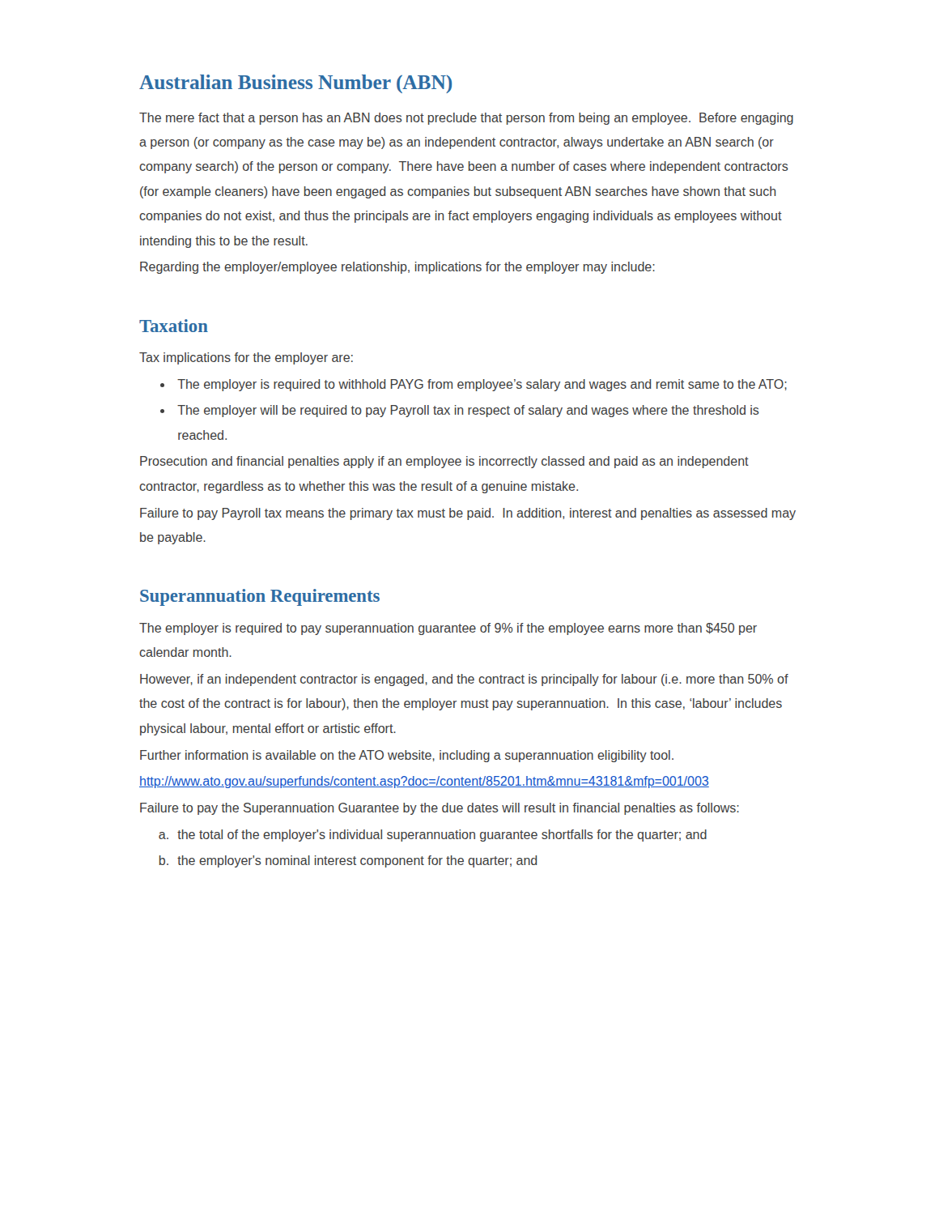Australian Business Number (ABN)
The mere fact that a person has an ABN does not preclude that person from being an employee. Before engaging a person (or company as the case may be) as an independent contractor, always undertake an ABN search (or company search) of the person or company. There have been a number of cases where independent contractors (for example cleaners) have been engaged as companies but subsequent ABN searches have shown that such companies do not exist, and thus the principals are in fact employers engaging individuals as employees without intending this to be the result.
Regarding the employer/employee relationship, implications for the employer may include:
Taxation
Tax implications for the employer are:
The employer is required to withhold PAYG from employee’s salary and wages and remit same to the ATO;
The employer will be required to pay Payroll tax in respect of salary and wages where the threshold is reached.
Prosecution and financial penalties apply if an employee is incorrectly classed and paid as an independent contractor, regardless as to whether this was the result of a genuine mistake.
Failure to pay Payroll tax means the primary tax must be paid. In addition, interest and penalties as assessed may be payable.
Superannuation Requirements
The employer is required to pay superannuation guarantee of 9% if the employee earns more than $450 per calendar month.
However, if an independent contractor is engaged, and the contract is principally for labour (i.e. more than 50% of the cost of the contract is for labour), then the employer must pay superannuation. In this case, ‘labour’ includes physical labour, mental effort or artistic effort.
Further information is available on the ATO website, including a superannuation eligibility tool.
http://www.ato.gov.au/superfunds/content.asp?doc=/content/85201.htm&mnu=43181&mfp=001/003
Failure to pay the Superannuation Guarantee by the due dates will result in financial penalties as follows:
the total of the employer's individual superannuation guarantee shortfalls for the quarter; and
the employer's nominal interest component for the quarter; and